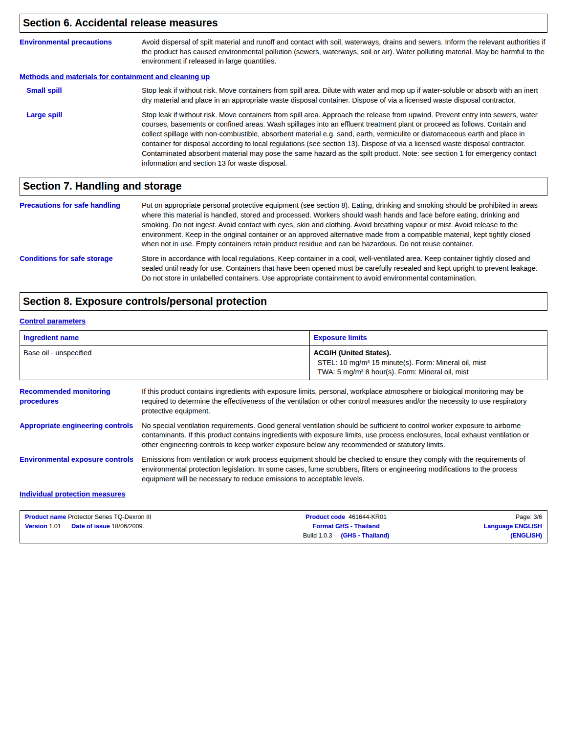Section 6. Accidental release measures
Environmental precautions
Avoid dispersal of spilt material and runoff and contact with soil, waterways, drains and sewers. Inform the relevant authorities if the product has caused environmental pollution (sewers, waterways, soil or air). Water polluting material. May be harmful to the environment if released in large quantities.
Methods and materials for containment and cleaning up
Small spill
Stop leak if without risk. Move containers from spill area. Dilute with water and mop up if water-soluble or absorb with an inert dry material and place in an appropriate waste disposal container. Dispose of via a licensed waste disposal contractor.
Large spill
Stop leak if without risk. Move containers from spill area. Approach the release from upwind. Prevent entry into sewers, water courses, basements or confined areas. Wash spillages into an effluent treatment plant or proceed as follows. Contain and collect spillage with non-combustible, absorbent material e.g. sand, earth, vermiculite or diatomaceous earth and place in container for disposal according to local regulations (see section 13). Dispose of via a licensed waste disposal contractor. Contaminated absorbent material may pose the same hazard as the spilt product. Note: see section 1 for emergency contact information and section 13 for waste disposal.
Section 7. Handling and storage
Precautions for safe handling
Put on appropriate personal protective equipment (see section 8). Eating, drinking and smoking should be prohibited in areas where this material is handled, stored and processed. Workers should wash hands and face before eating, drinking and smoking. Do not ingest. Avoid contact with eyes, skin and clothing. Avoid breathing vapour or mist. Avoid release to the environment. Keep in the original container or an approved alternative made from a compatible material, kept tightly closed when not in use. Empty containers retain product residue and can be hazardous. Do not reuse container.
Conditions for safe storage
Store in accordance with local regulations. Keep container in a cool, well-ventilated area. Keep container tightly closed and sealed until ready for use. Containers that have been opened must be carefully resealed and kept upright to prevent leakage. Do not store in unlabelled containers. Use appropriate containment to avoid environmental contamination.
Section 8. Exposure controls/personal protection
Control parameters
| Ingredient name | Exposure limits |
| --- | --- |
| Base oil - unspecified | ACGIH (United States). STEL: 10 mg/m³ 15 minute(s). Form: Mineral oil, mist TWA: 5 mg/m³ 8 hour(s). Form: Mineral oil, mist |
Recommended monitoring procedures
If this product contains ingredients with exposure limits, personal, workplace atmosphere or biological monitoring may be required to determine the effectiveness of the ventilation or other control measures and/or the necessity to use respiratory protective equipment.
Appropriate engineering controls
No special ventilation requirements. Good general ventilation should be sufficient to control worker exposure to airborne contaminants. If this product contains ingredients with exposure limits, use process enclosures, local exhaust ventilation or other engineering controls to keep worker exposure below any recommended or statutory limits.
Environmental exposure controls
Emissions from ventilation or work process equipment should be checked to ensure they comply with the requirements of environmental protection legislation. In some cases, fume scrubbers, filters or engineering modifications to the process equipment will be necessary to reduce emissions to acceptable levels.
Individual protection measures
| Product name Protector Series TQ-Dexron III | Product code 461644-KR01 | Page: 3/6 |
| Version 1.01 Date of issue 18/06/2009. | Format GHS - Thailand | Language ENGLISH |
| | Build 1.0.3 (GHS - Thailand) | (ENGLISH) |